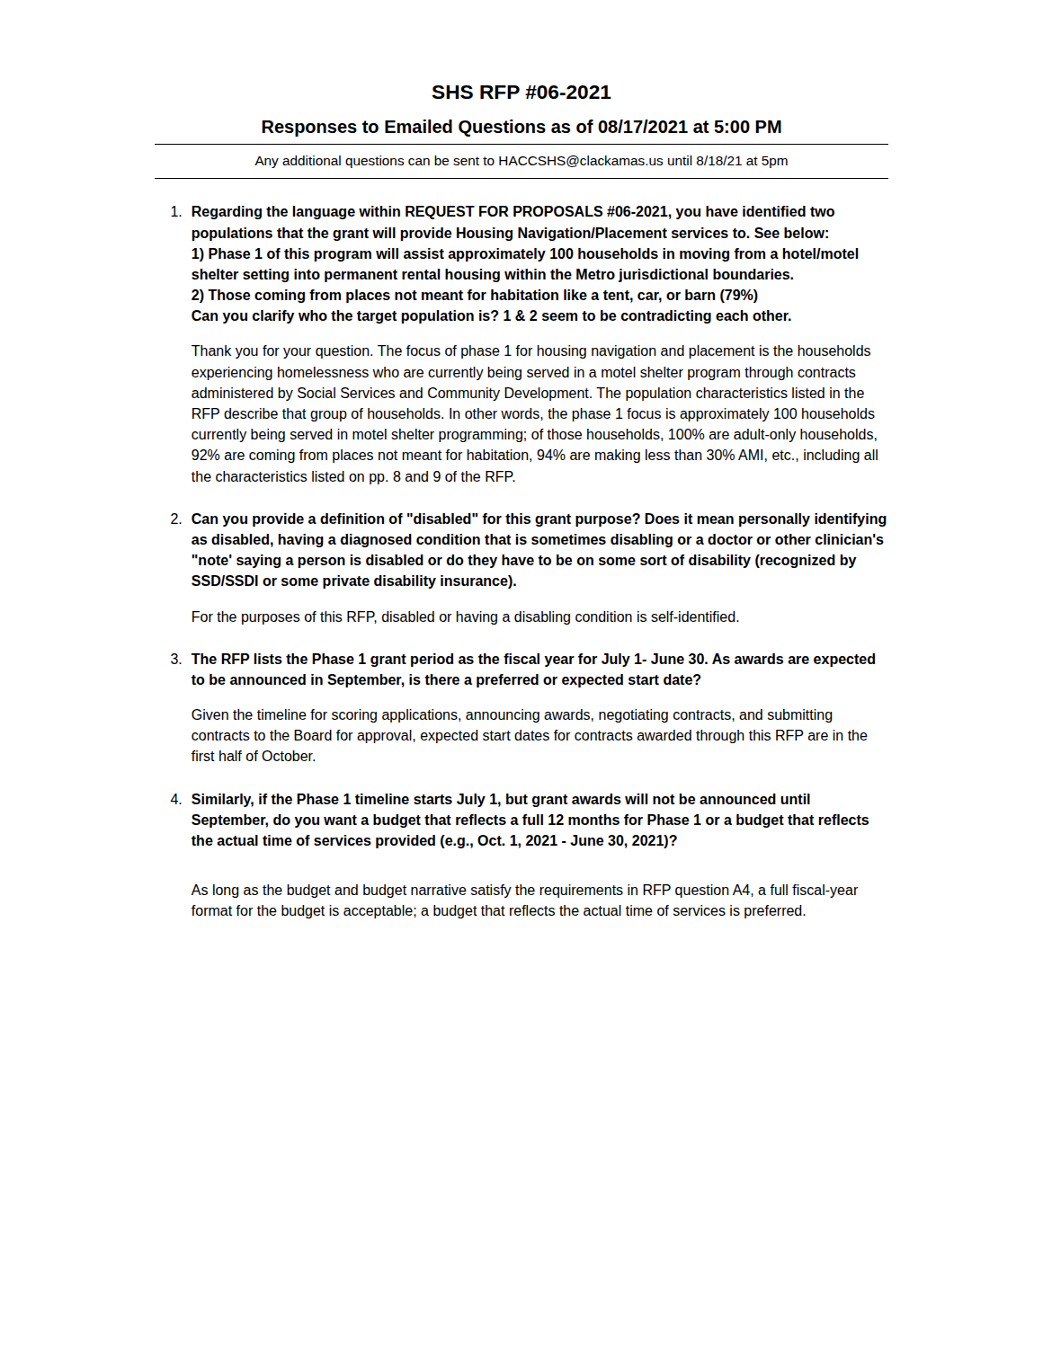SHS RFP #06-2021
Responses to Emailed Questions as of 08/17/2021 at 5:00 PM
Any additional questions can be sent to HACCSHS@clackamas.us until 8/18/21 at 5pm
Regarding the language within REQUEST FOR PROPOSALS #06-2021, you have identified two populations that the grant will provide Housing Navigation/Placement services to. See below:
1) Phase 1 of this program will assist approximately 100 households in moving from a hotel/motel shelter setting into permanent rental housing within the Metro jurisdictional boundaries.
2) Those coming from places not meant for habitation like a tent, car, or barn (79%)
Can you clarify who the target population is? 1 & 2 seem to be contradicting each other.
Thank you for your question. The focus of phase 1 for housing navigation and placement is the households experiencing homelessness who are currently being served in a motel shelter program through contracts administered by Social Services and Community Development. The population characteristics listed in the RFP describe that group of households. In other words, the phase 1 focus is approximately 100 households currently being served in motel shelter programming; of those households, 100% are adult-only households, 92% are coming from places not meant for habitation, 94% are making less than 30% AMI, etc., including all the characteristics listed on pp. 8 and 9 of the RFP.
Can you provide a definition of "disabled" for this grant purpose? Does it mean personally identifying as disabled, having a diagnosed condition that is sometimes disabling or a doctor or other clinician's "note' saying a person is disabled or do they have to be on some sort of disability (recognized by SSD/SSDI or some private disability insurance).
For the purposes of this RFP, disabled or having a disabling condition is self-identified.
The RFP lists the Phase 1 grant period as the fiscal year for July 1- June 30. As awards are expected to be announced in September, is there a preferred or expected start date?
Given the timeline for scoring applications, announcing awards, negotiating contracts, and submitting contracts to the Board for approval, expected start dates for contracts awarded through this RFP are in the first half of October.
Similarly, if the Phase 1 timeline starts July 1, but grant awards will not be announced until September, do you want a budget that reflects a full 12 months for Phase 1 or a budget that reflects the actual time of services provided (e.g., Oct. 1, 2021 - June 30, 2021)?
As long as the budget and budget narrative satisfy the requirements in RFP question A4, a full fiscal-year format for the budget is acceptable; a budget that reflects the actual time of services is preferred.